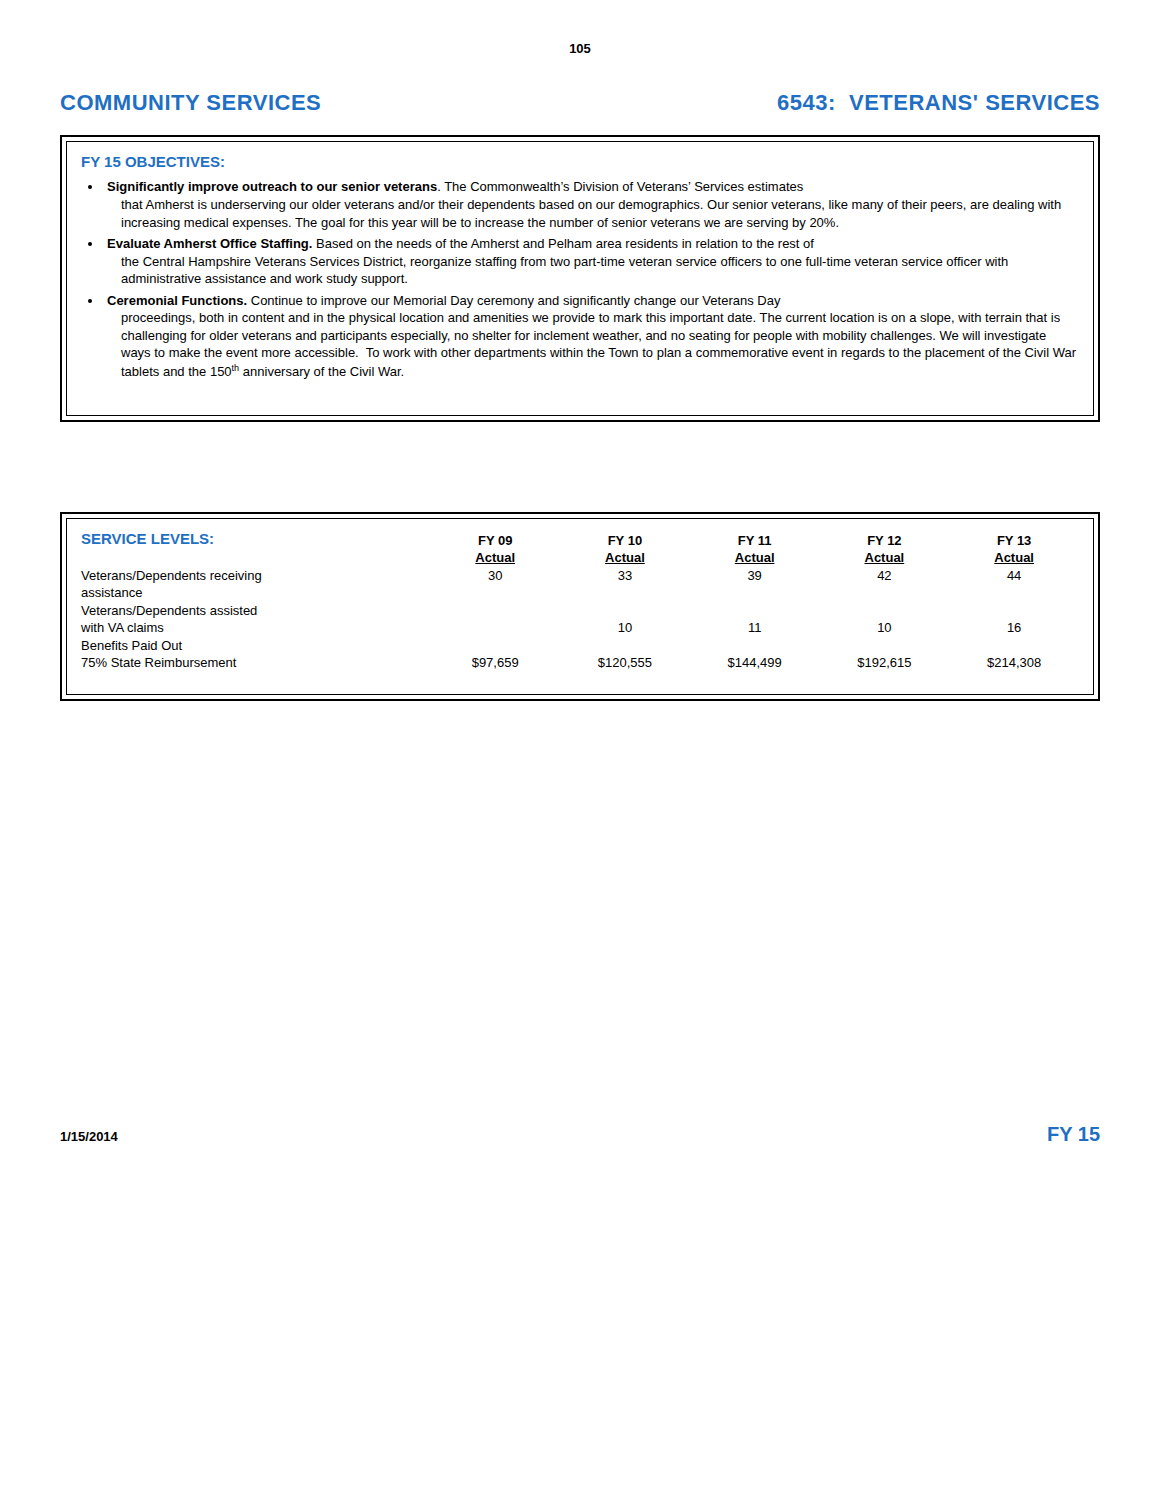105
COMMUNITY SERVICES
6543: VETERANS' SERVICES
FY 15 OBJECTIVES:
Significantly improve outreach to our senior veterans. The Commonwealth’s Division of Veterans’ Services estimates that Amherst is underserving our older veterans and/or their dependents based on our demographics. Our senior veterans, like many of their peers, are dealing with increasing medical expenses. The goal for this year will be to increase the number of senior veterans we are serving by 20%.
Evaluate Amherst Office Staffing. Based on the needs of the Amherst and Pelham area residents in relation to the rest of the Central Hampshire Veterans Services District, reorganize staffing from two part-time veteran service officers to one full-time veteran service officer with administrative assistance and work study support.
Ceremonial Functions. Continue to improve our Memorial Day ceremony and significantly change our Veterans Day proceedings, both in content and in the physical location and amenities we provide to mark this important date. The current location is on a slope, with terrain that is challenging for older veterans and participants especially, no shelter for inclement weather, and no seating for people with mobility challenges. We will investigate ways to make the event more accessible. To work with other departments within the Town to plan a commemorative event in regards to the placement of the Civil War tablets and the 150th anniversary of the Civil War.
| SERVICE LEVELS: | FY 09 | FY 10 | FY 11 | FY 12 | FY 13 |
| --- | --- | --- | --- | --- | --- |
| | Actual | Actual | Actual | Actual | Actual |
| Veterans/Dependents receiving | 30 | 33 | 39 | 42 | 44 |
| assistance | | | | | |
| Veterans/Dependents assisted | | | | | |
| with VA claims | | 10 | 11 | 10 | 16 |
| Benefits Paid Out | | | | | |
| 75% State Reimbursement | $97,659 | $120,555 | $144,499 | $192,615 | $214,308 |
1/15/2014
FY 15